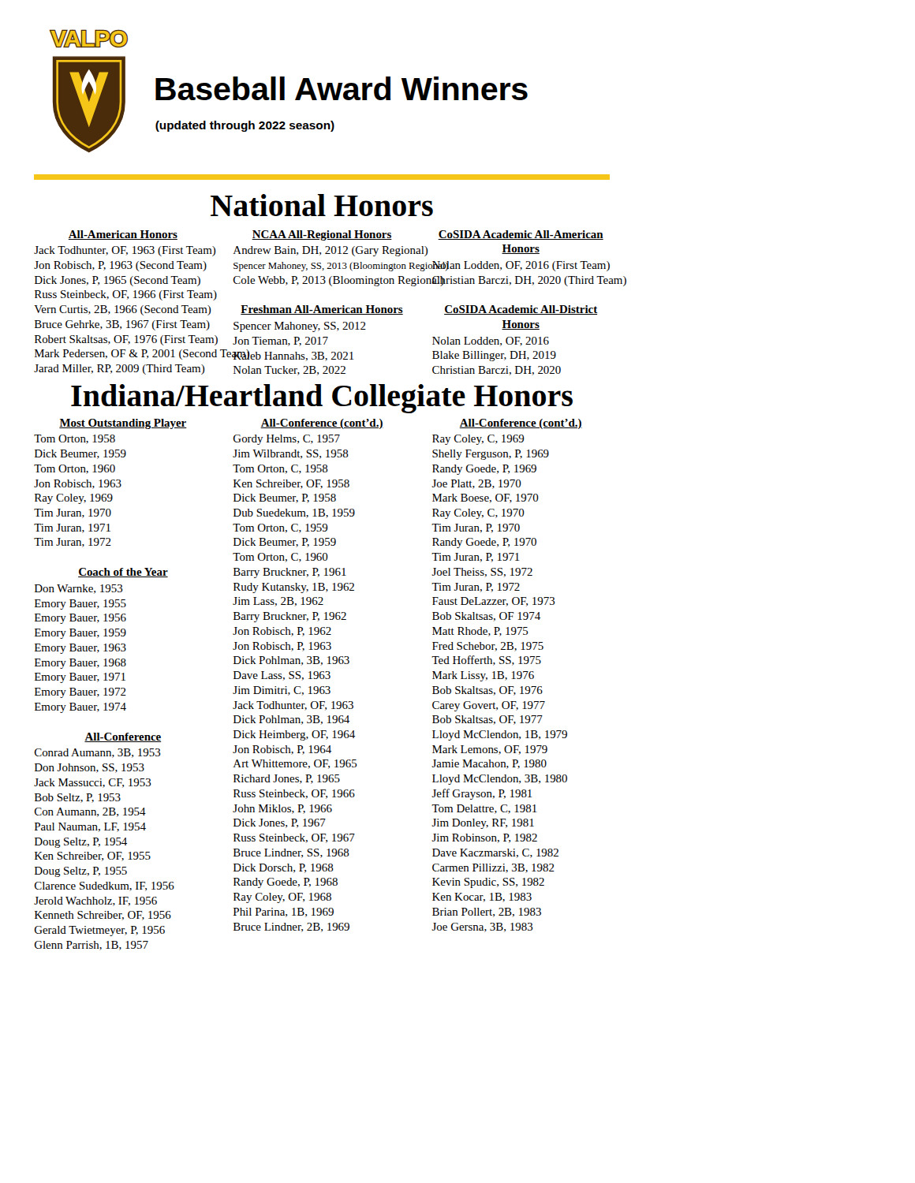VALPO
Baseball Award Winners
(updated through 2022 season)
National Honors
All-American Honors
Jack Todhunter, OF, 1963 (First Team)
Jon Robisch, P, 1963 (Second Team)
Dick Jones, P, 1965 (Second Team)
Russ Steinbeck, OF, 1966 (First Team)
Vern Curtis, 2B, 1966 (Second Team)
Bruce Gehrke, 3B, 1967 (First Team)
Robert Skaltsas, OF, 1976 (First Team)
Mark Pedersen, OF & P, 2001 (Second Team)
Jarad Miller, RP, 2009 (Third Team)
NCAA All-Regional Honors
Andrew Bain, DH, 2012 (Gary Regional)
Spencer Mahoney, SS, 2013 (Bloomington Regional)
Cole Webb, P, 2013 (Bloomington Regional)
Freshman All-American Honors
Spencer Mahoney, SS, 2012
Jon Tieman, P, 2017
Kaleb Hannahs, 3B, 2021
Nolan Tucker, 2B, 2022
CoSIDA Academic All-American Honors
Nolan Lodden, OF, 2016 (First Team)
Christian Barczi, DH, 2020 (Third Team)
CoSIDA Academic All-District Honors
Nolan Lodden, OF, 2016
Blake Billinger, DH, 2019
Christian Barczi, DH, 2020
Indiana/Heartland Collegiate Honors
Most Outstanding Player
Tom Orton, 1958
Dick Beumer, 1959
Tom Orton, 1960
Jon Robisch, 1963
Ray Coley, 1969
Tim Juran, 1970
Tim Juran, 1971
Tim Juran, 1972
Coach of the Year
Don Warnke, 1953
Emory Bauer, 1955
Emory Bauer, 1956
Emory Bauer, 1959
Emory Bauer, 1963
Emory Bauer, 1968
Emory Bauer, 1971
Emory Bauer, 1972
Emory Bauer, 1974
All-Conference
Conrad Aumann, 3B, 1953
Don Johnson, SS, 1953
Jack Massucci, CF, 1953
Bob Seltz, P, 1953
Con Aumann, 2B, 1954
Paul Nauman, LF, 1954
Doug Seltz, P, 1954
Ken Schreiber, OF, 1955
Doug Seltz, P, 1955
Clarence Sudedkum, IF, 1956
Jerold Wachholz, IF, 1956
Kenneth Schreiber, OF, 1956
Gerald Twietmeyer, P, 1956
Glenn Parrish, 1B, 1957
All-Conference (cont’d.)
Gordy Helms, C, 1957
Jim Wilbrandt, SS, 1958
Tom Orton, C, 1958
Ken Schreiber, OF, 1958
Dick Beumer, P, 1958
Dub Suedekum, 1B, 1959
Tom Orton, C, 1959
Dick Beumer, P, 1959
Tom Orton, C, 1960
Barry Bruckner, P, 1961
Rudy Kutansky, 1B, 1962
Jim Lass, 2B, 1962
Barry Bruckner, P, 1962
Jon Robisch, P, 1962
Jon Robisch, P, 1963
Dick Pohlman, 3B, 1963
Dave Lass, SS, 1963
Jim Dimitri, C, 1963
Jack Todhunter, OF, 1963
Dick Pohlman, 3B, 1964
Dick Heimberg, OF, 1964
Jon Robisch, P, 1964
Art Whittemore, OF, 1965
Richard Jones, P, 1965
Russ Steinbeck, OF, 1966
John Miklos, P, 1966
Dick Jones, P, 1967
Russ Steinbeck, OF, 1967
Bruce Lindner, SS, 1968
Dick Dorsch, P, 1968
Randy Goede, P, 1968
Ray Coley, OF, 1968
Phil Parina, 1B, 1969
Bruce Lindner, 2B, 1969
All-Conference (cont’d.)
Ray Coley, C, 1969
Shelly Ferguson, P, 1969
Randy Goede, P, 1969
Joe Platt, 2B, 1970
Mark Boese, OF, 1970
Ray Coley, C, 1970
Tim Juran, P, 1970
Randy Goede, P, 1970
Tim Juran, P, 1971
Joel Theiss, SS, 1972
Tim Juran, P, 1972
Faust DeLazzer, OF, 1973
Bob Skaltsas, OF 1974
Matt Rhode, P, 1975
Fred Schebor, 2B, 1975
Ted Hofferth, SS, 1975
Mark Lissy, 1B, 1976
Bob Skaltsas, OF, 1976
Carey Govert, OF, 1977
Bob Skaltsas, OF, 1977
Lloyd McClendon, 1B, 1979
Mark Lemons, OF, 1979
Jamie Macahon, P, 1980
Lloyd McClendon, 3B, 1980
Jeff Grayson, P, 1981
Tom Delattre, C, 1981
Jim Donley, RF, 1981
Jim Robinson, P, 1982
Dave Kaczmarski, C, 1982
Carmen Pillizzi, 3B, 1982
Kevin Spudic, SS, 1982
Ken Kocar, 1B, 1983
Brian Pollert, 2B, 1983
Joe Gersna, 3B, 1983